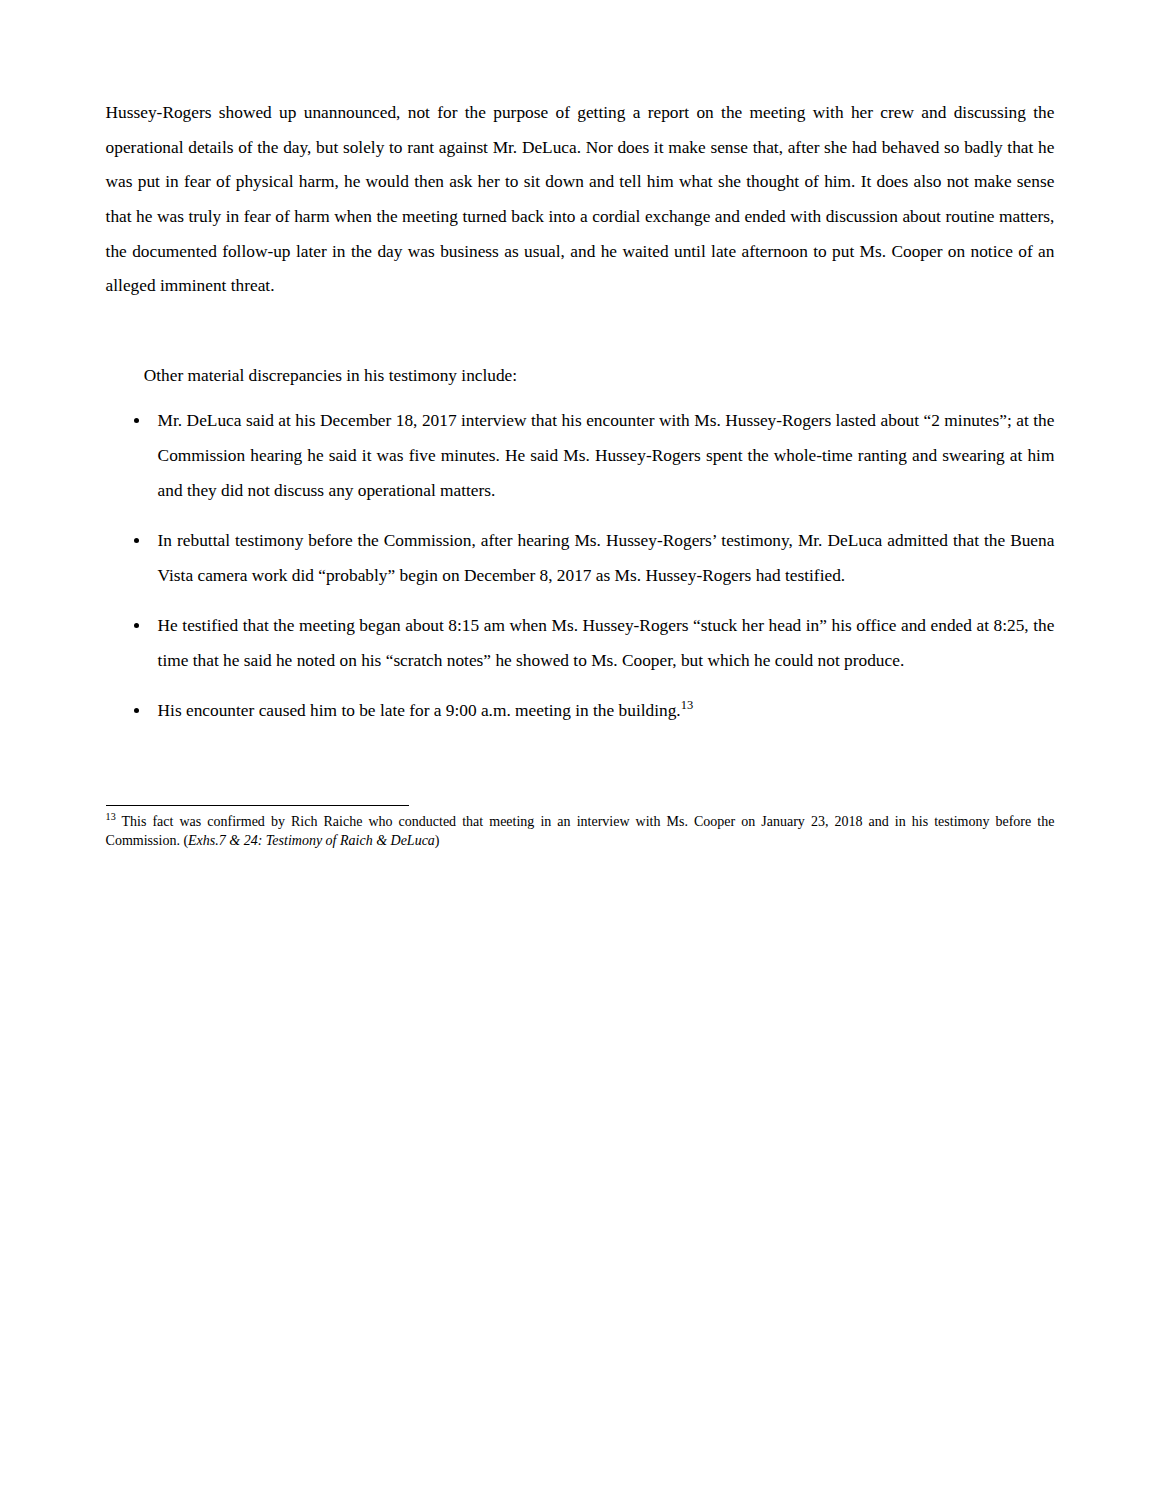Hussey-Rogers showed up unannounced, not for the purpose of getting a report on the meeting with her crew and discussing the operational details of the day, but solely to rant against Mr. DeLuca. Nor does it make sense that, after she had behaved so badly that he was put in fear of physical harm, he would then ask her to sit down and tell him what she thought of him. It does also not make sense that he was truly in fear of harm when the meeting turned back into a cordial exchange and ended with discussion about routine matters, the documented follow-up later in the day was business as usual, and he waited until late afternoon to put Ms. Cooper on notice of an alleged imminent threat.
Other material discrepancies in his testimony include:
Mr. DeLuca said at his December 18, 2017 interview that his encounter with Ms. Hussey-Rogers lasted about “2 minutes”; at the Commission hearing he said it was five minutes. He said Ms. Hussey-Rogers spent the whole-time ranting and swearing at him and they did not discuss any operational matters.
In rebuttal testimony before the Commission, after hearing Ms. Hussey-Rogers’ testimony, Mr. DeLuca admitted that the Buena Vista camera work did “probably” begin on December 8, 2017 as Ms. Hussey-Rogers had testified.
He testified that the meeting began about 8:15 am when Ms. Hussey-Rogers “stuck her head in” his office and ended at 8:25, the time that he said he noted on his “scratch notes” he showed to Ms. Cooper, but which he could not produce.
His encounter caused him to be late for a 9:00 a.m. meeting in the building.13
13 This fact was confirmed by Rich Raiche who conducted that meeting in an interview with Ms. Cooper on January 23, 2018 and in his testimony before the Commission. (Exhs.7 & 24: Testimony of Raich & DeLuca)